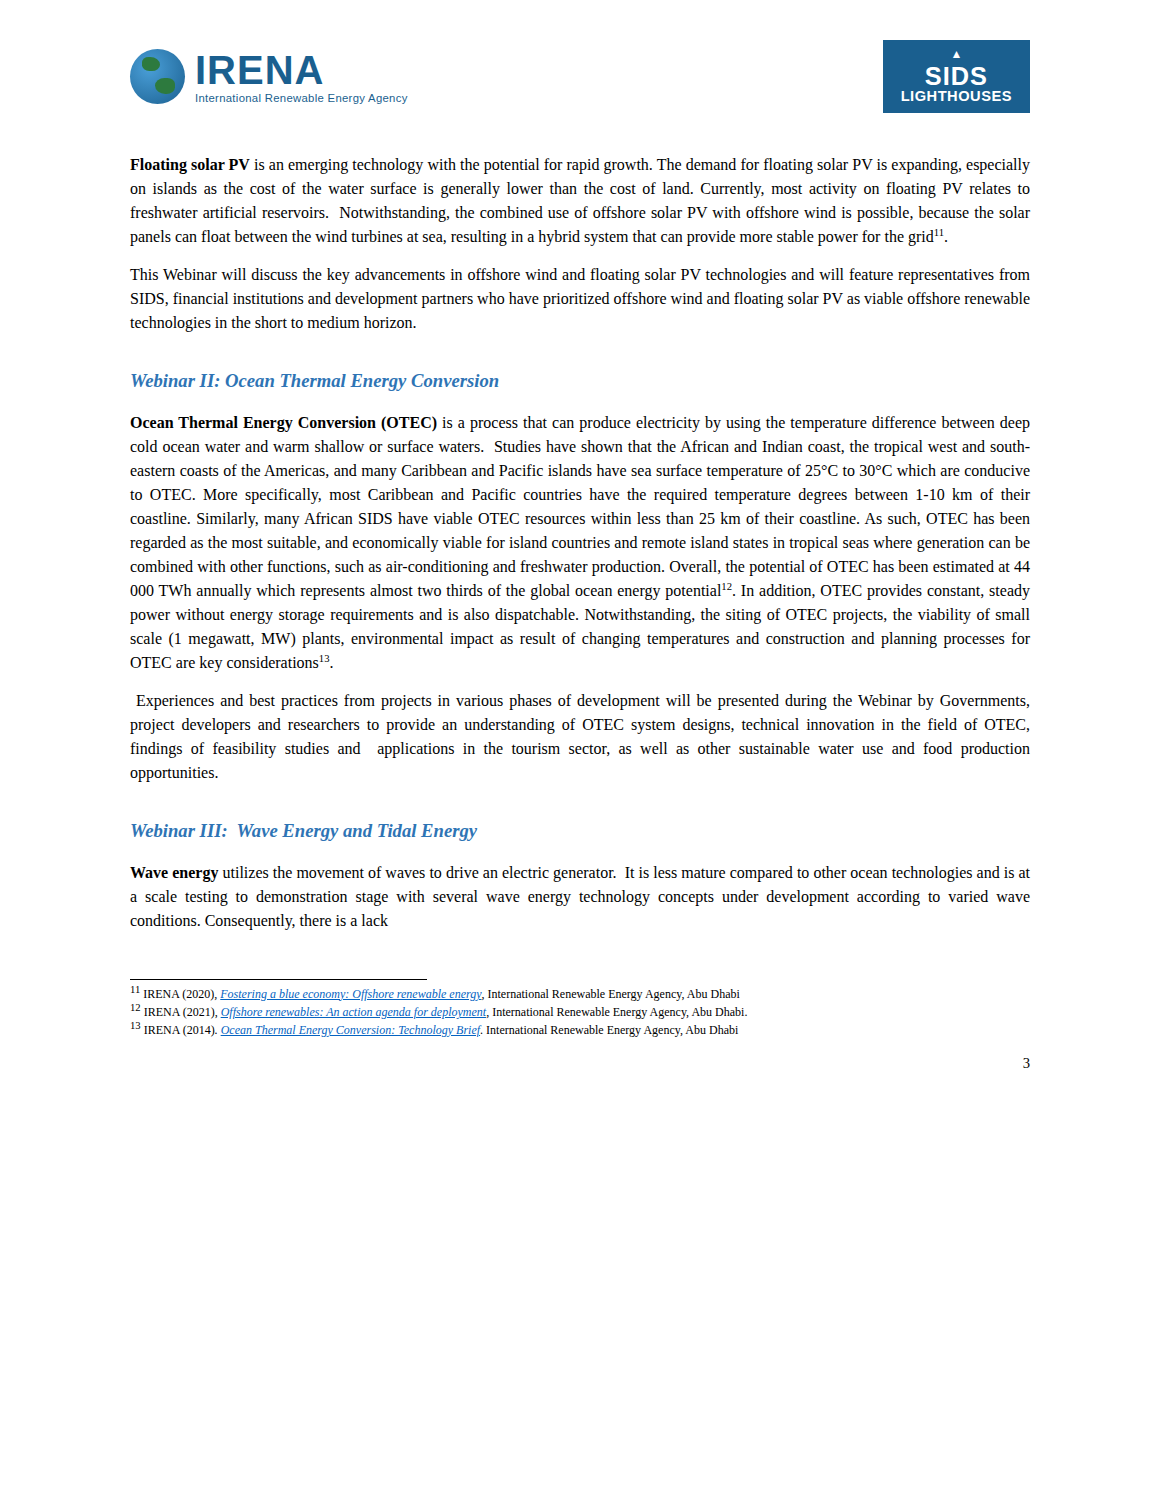IRENA
International Renewable Energy Agency
▲
SIDS
LIGHTHOUSES
Floating solar PV is an emerging technology with the potential for rapid growth. The demand for floating solar PV is expanding, especially on islands as the cost of the water surface is generally lower than the cost of land. Currently, most activity on floating PV relates to freshwater artificial reservoirs. Notwithstanding, the combined use of offshore solar PV with offshore wind is possible, because the solar panels can float between the wind turbines at sea, resulting in a hybrid system that can provide more stable power for the grid11.
This Webinar will discuss the key advancements in offshore wind and floating solar PV technologies and will feature representatives from SIDS, financial institutions and development partners who have prioritized offshore wind and floating solar PV as viable offshore renewable technologies in the short to medium horizon.
Webinar II: Ocean Thermal Energy Conversion
Ocean Thermal Energy Conversion (OTEC) is a process that can produce electricity by using the temperature difference between deep cold ocean water and warm shallow or surface waters. Studies have shown that the African and Indian coast, the tropical west and south-eastern coasts of the Americas, and many Caribbean and Pacific islands have sea surface temperature of 25°C to 30°C which are conducive to OTEC. More specifically, most Caribbean and Pacific countries have the required temperature degrees between 1-10 km of their coastline. Similarly, many African SIDS have viable OTEC resources within less than 25 km of their coastline. As such, OTEC has been regarded as the most suitable, and economically viable for island countries and remote island states in tropical seas where generation can be combined with other functions, such as air-conditioning and freshwater production. Overall, the potential of OTEC has been estimated at 44 000 TWh annually which represents almost two thirds of the global ocean energy potential12. In addition, OTEC provides constant, steady power without energy storage requirements and is also dispatchable. Notwithstanding, the siting of OTEC projects, the viability of small scale (1 megawatt, MW) plants, environmental impact as result of changing temperatures and construction and planning processes for OTEC are key considerations13.
Experiences and best practices from projects in various phases of development will be presented during the Webinar by Governments, project developers and researchers to provide an understanding of OTEC system designs, technical innovation in the field of OTEC, findings of feasibility studies and applications in the tourism sector, as well as other sustainable water use and food production opportunities.
Webinar III: Wave Energy and Tidal Energy
Wave energy utilizes the movement of waves to drive an electric generator. It is less mature compared to other ocean technologies and is at a scale testing to demonstration stage with several wave energy technology concepts under development according to varied wave conditions. Consequently, there is a lack
11 IRENA (2020), Fostering a blue economy: Offshore renewable energy, International Renewable Energy Agency, Abu Dhabi
12 IRENA (2021), Offshore renewables: An action agenda for deployment, International Renewable Energy Agency, Abu Dhabi.
13 IRENA (2014). Ocean Thermal Energy Conversion: Technology Brief. International Renewable Energy Agency, Abu Dhabi
3